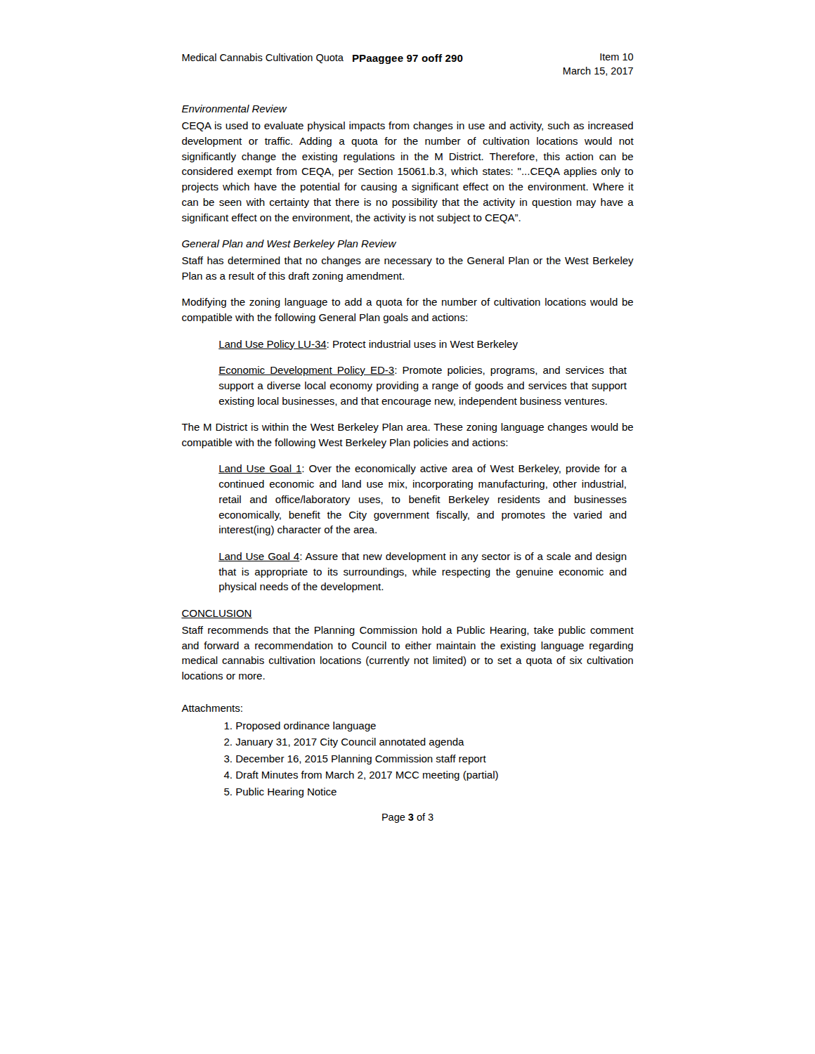Medical Cannabis Cultivation Quota
PPaaggee 97 ooff 290
Item 10
March 15, 2017
Environmental Review
CEQA is used to evaluate physical impacts from changes in use and activity, such as increased development or traffic. Adding a quota for the number of cultivation locations would not significantly change the existing regulations in the M District. Therefore, this action can be considered exempt from CEQA, per Section 15061.b.3, which states: "...CEQA applies only to projects which have the potential for causing a significant effect on the environment. Where it can be seen with certainty that there is no possibility that the activity in question may have a significant effect on the environment, the activity is not subject to CEQA”.
General Plan and West Berkeley Plan Review
Staff has determined that no changes are necessary to the General Plan or the West Berkeley Plan as a result of this draft zoning amendment.
Modifying the zoning language to add a quota for the number of cultivation locations would be compatible with the following General Plan goals and actions:
Land Use Policy LU-34: Protect industrial uses in West Berkeley
Economic Development Policy ED-3: Promote policies, programs, and services that support a diverse local economy providing a range of goods and services that support existing local businesses, and that encourage new, independent business ventures.
The M District is within the West Berkeley Plan area. These zoning language changes would be compatible with the following West Berkeley Plan policies and actions:
Land Use Goal 1: Over the economically active area of West Berkeley, provide for a continued economic and land use mix, incorporating manufacturing, other industrial, retail and office/laboratory uses, to benefit Berkeley residents and businesses economically, benefit the City government fiscally, and promotes the varied and interest(ing) character of the area.
Land Use Goal 4: Assure that new development in any sector is of a scale and design that is appropriate to its surroundings, while respecting the genuine economic and physical needs of the development.
CONCLUSION
Staff recommends that the Planning Commission hold a Public Hearing, take public comment and forward a recommendation to Council to either maintain the existing language regarding medical cannabis cultivation locations (currently not limited) or to set a quota of six cultivation locations or more.
Attachments:
Proposed ordinance language
January 31, 2017 City Council annotated agenda
December 16, 2015 Planning Commission staff report
Draft Minutes from March 2, 2017 MCC meeting (partial)
Public Hearing Notice
Page 3 of 3